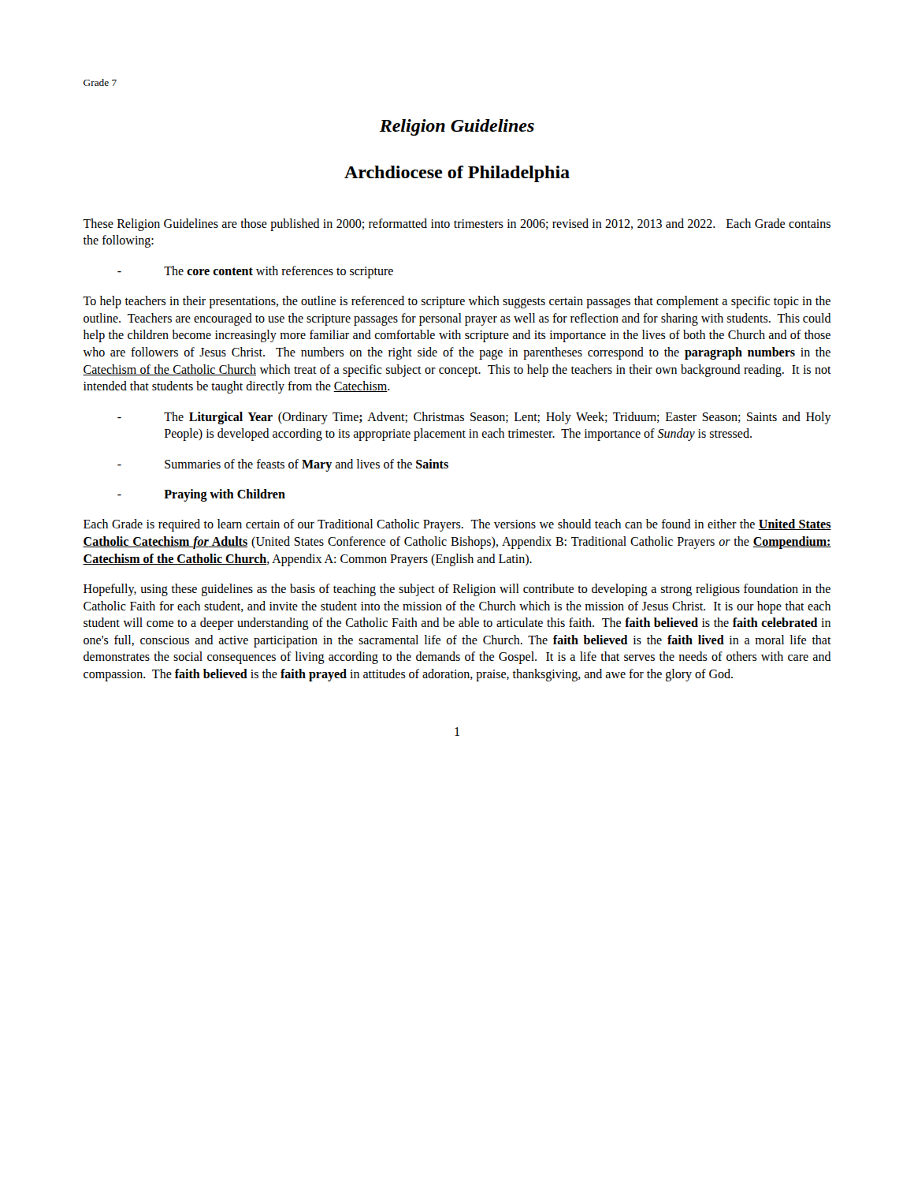Grade 7
Religion Guidelines
Archdiocese of Philadelphia
These Religion Guidelines are those published in 2000; reformatted into trimesters in 2006; revised in 2012, 2013 and 2022. Each Grade contains the following:
- The core content with references to scripture
To help teachers in their presentations, the outline is referenced to scripture which suggests certain passages that complement a specific topic in the outline. Teachers are encouraged to use the scripture passages for personal prayer as well as for reflection and for sharing with students. This could help the children become increasingly more familiar and comfortable with scripture and its importance in the lives of both the Church and of those who are followers of Jesus Christ. The numbers on the right side of the page in parentheses correspond to the paragraph numbers in the Catechism of the Catholic Church which treat of a specific subject or concept. This to help the teachers in their own background reading. It is not intended that students be taught directly from the Catechism.
- The Liturgical Year (Ordinary Time; Advent; Christmas Season; Lent; Holy Week; Triduum; Easter Season; Saints and Holy People) is developed according to its appropriate placement in each trimester. The importance of Sunday is stressed.
- Summaries of the feasts of Mary and lives of the Saints
- Praying with Children
Each Grade is required to learn certain of our Traditional Catholic Prayers. The versions we should teach can be found in either the United States Catholic Catechism for Adults (United States Conference of Catholic Bishops), Appendix B: Traditional Catholic Prayers or the Compendium: Catechism of the Catholic Church, Appendix A: Common Prayers (English and Latin).
Hopefully, using these guidelines as the basis of teaching the subject of Religion will contribute to developing a strong religious foundation in the Catholic Faith for each student, and invite the student into the mission of the Church which is the mission of Jesus Christ. It is our hope that each student will come to a deeper understanding of the Catholic Faith and be able to articulate this faith. The faith believed is the faith celebrated in one's full, conscious and active participation in the sacramental life of the Church. The faith believed is the faith lived in a moral life that demonstrates the social consequences of living according to the demands of the Gospel. It is a life that serves the needs of others with care and compassion. The faith believed is the faith prayed in attitudes of adoration, praise, thanksgiving, and awe for the glory of God.
1